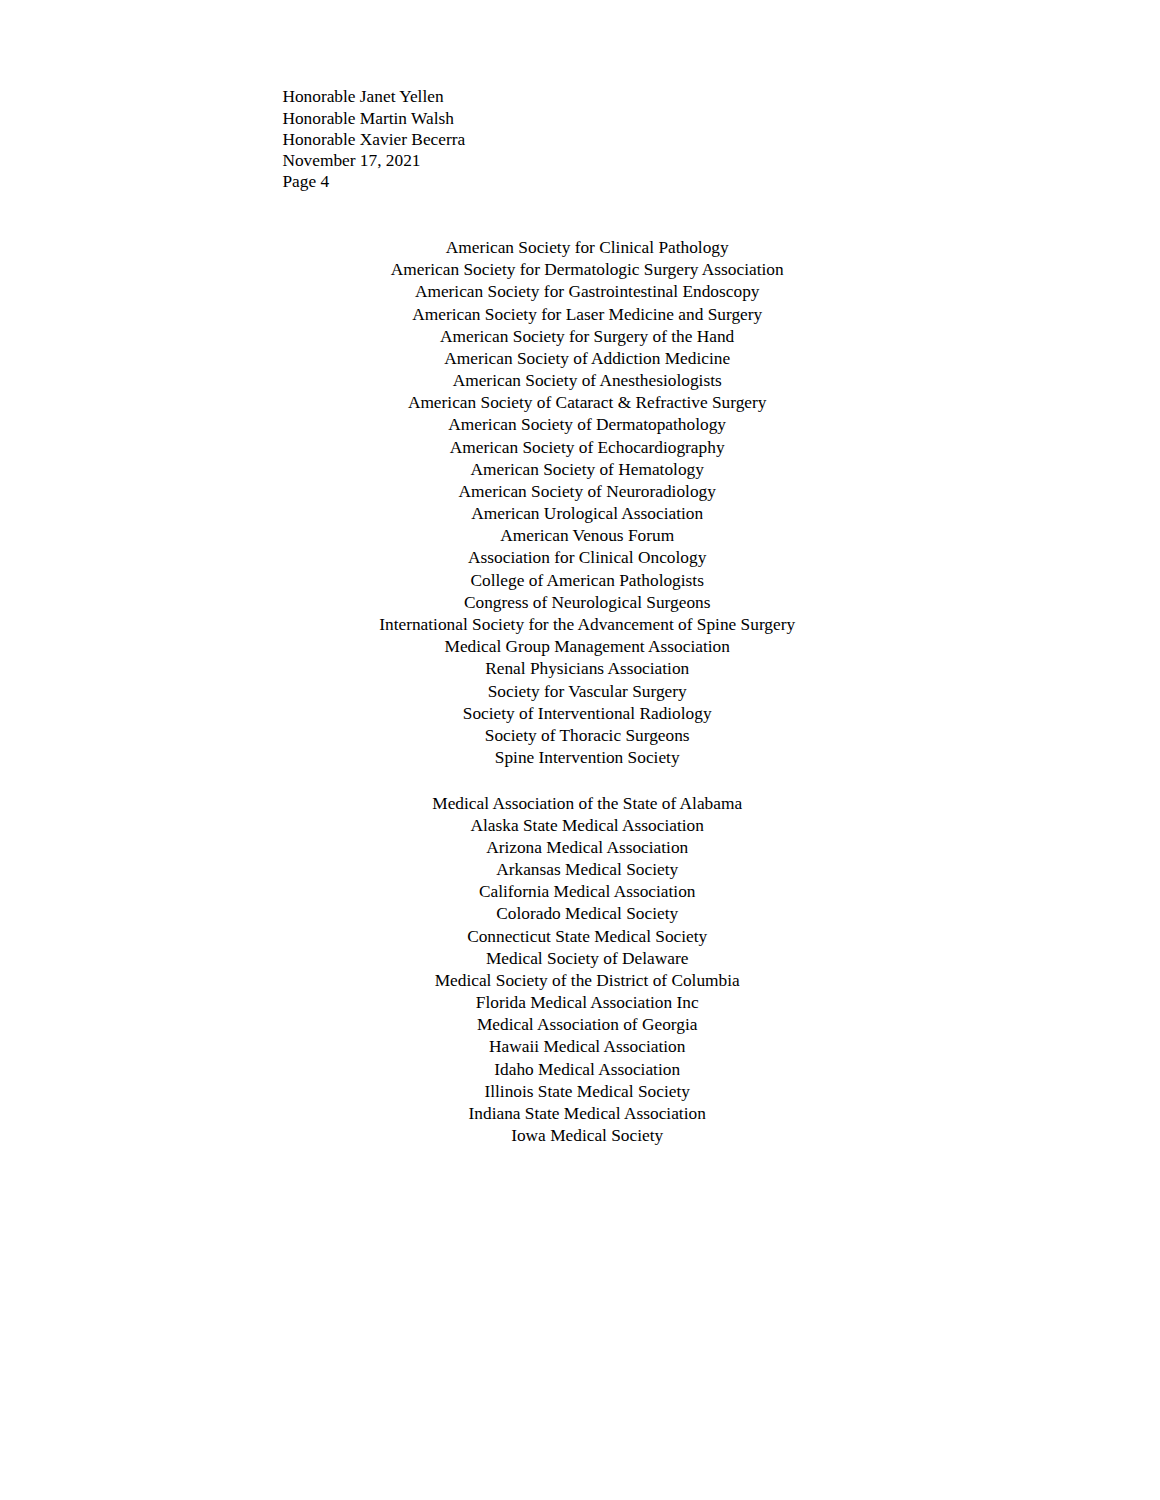Honorable Janet Yellen
Honorable Martin Walsh
Honorable Xavier Becerra
November 17, 2021
Page 4
American Society for Clinical Pathology
American Society for Dermatologic Surgery Association
American Society for Gastrointestinal Endoscopy
American Society for Laser Medicine and Surgery
American Society for Surgery of the Hand
American Society of Addiction Medicine
American Society of Anesthesiologists
American Society of Cataract & Refractive Surgery
American Society of Dermatopathology
American Society of Echocardiography
American Society of Hematology
American Society of Neuroradiology
American Urological Association
American Venous Forum
Association for Clinical Oncology
College of American Pathologists
Congress of Neurological Surgeons
International Society for the Advancement of Spine Surgery
Medical Group Management Association
Renal Physicians Association
Society for Vascular Surgery
Society of Interventional Radiology
Society of Thoracic Surgeons
Spine Intervention Society
Medical Association of the State of Alabama
Alaska State Medical Association
Arizona Medical Association
Arkansas Medical Society
California Medical Association
Colorado Medical Society
Connecticut State Medical Society
Medical Society of Delaware
Medical Society of the District of Columbia
Florida Medical Association Inc
Medical Association of Georgia
Hawaii Medical Association
Idaho Medical Association
Illinois State Medical Society
Indiana State Medical Association
Iowa Medical Society